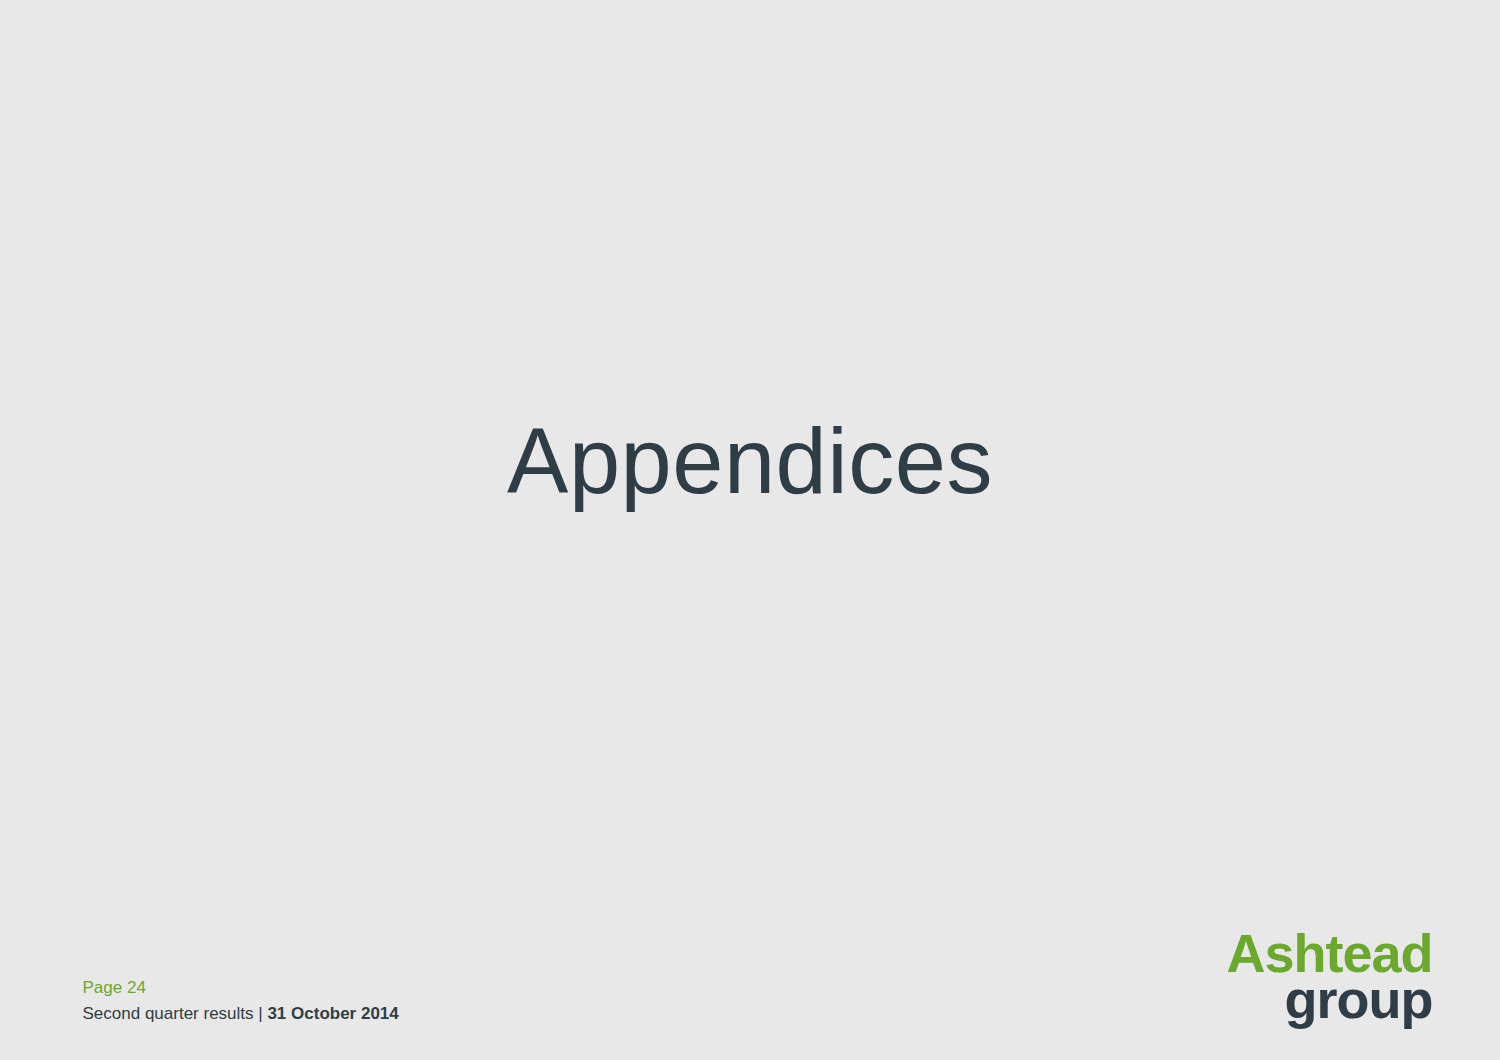Appendices
Page 24
Second quarter results | 31 October 2014
Ashtead group